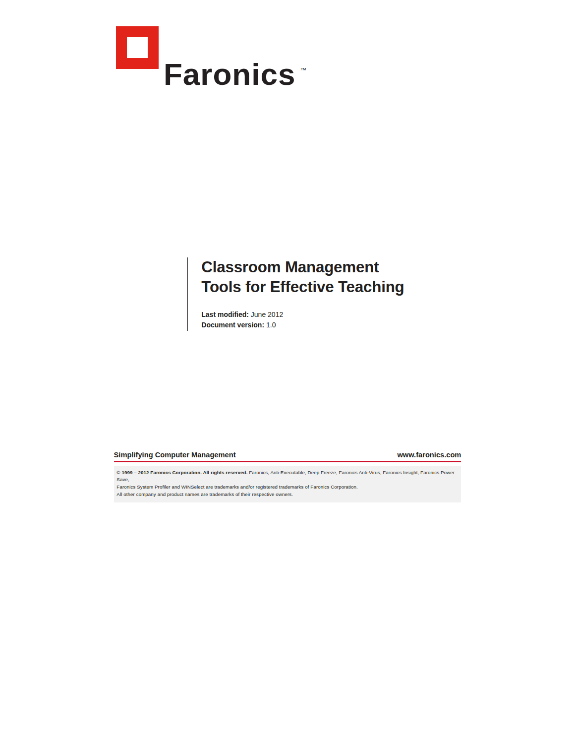Faronics ™
Classroom Management
Tools for Effective Teaching
Last modified: June 2012
Document version: 1.0
Simplifying Computer Management www.faronics.com
© 1999 – 2012 Faronics Corporation. All rights reserved. Faronics, Anti-Executable, Deep Freeze, Faronics Anti-Virus, Faronics Insight, Faronics Power Save,
Faronics System Profiler and WINSelect are trademarks and/or registered trademarks of Faronics Corporation.
All other company and product names are trademarks of their respective owners.